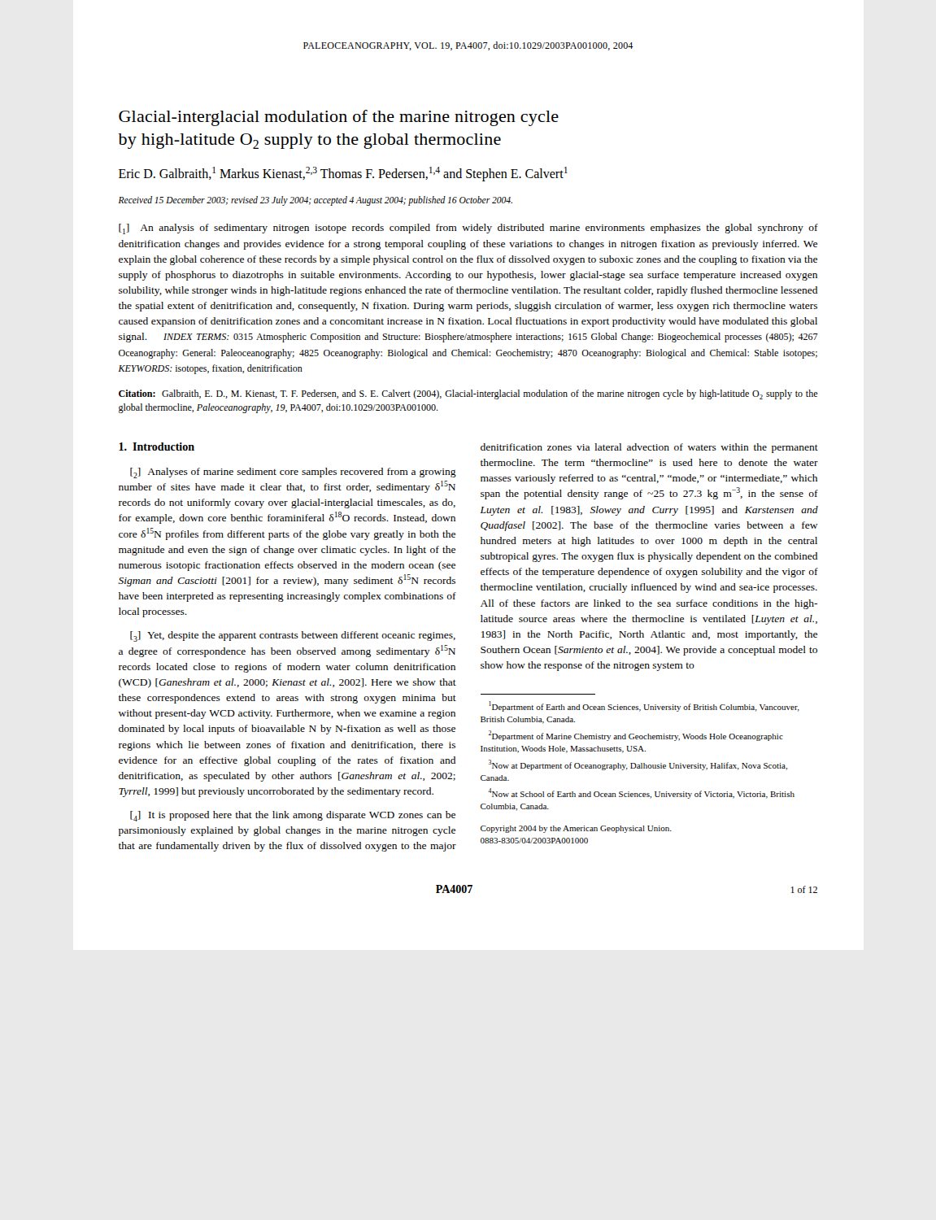PALEOCEANOGRAPHY, VOL. 19, PA4007, doi:10.1029/2003PA001000, 2004
Glacial-interglacial modulation of the marine nitrogen cycle
by high-latitude O2 supply to the global thermocline
Eric D. Galbraith,1 Markus Kienast,2,3 Thomas F. Pedersen,1,4 and Stephen E. Calvert1
Received 15 December 2003; revised 23 July 2004; accepted 4 August 2004; published 16 October 2004.
[1] An analysis of sedimentary nitrogen isotope records compiled from widely distributed marine environments emphasizes the global synchrony of denitrification changes and provides evidence for a strong temporal coupling of these variations to changes in nitrogen fixation as previously inferred. We explain the global coherence of these records by a simple physical control on the flux of dissolved oxygen to suboxic zones and the coupling to fixation via the supply of phosphorus to diazotrophs in suitable environments. According to our hypothesis, lower glacial-stage sea surface temperature increased oxygen solubility, while stronger winds in high-latitude regions enhanced the rate of thermocline ventilation. The resultant colder, rapidly flushed thermocline lessened the spatial extent of denitrification and, consequently, N fixation. During warm periods, sluggish circulation of warmer, less oxygen rich thermocline waters caused expansion of denitrification zones and a concomitant increase in N fixation. Local fluctuations in export productivity would have modulated this global signal. INDEX TERMS: 0315 Atmospheric Composition and Structure: Biosphere/atmosphere interactions; 1615 Global Change: Biogeochemical processes (4805); 4267 Oceanography: General: Paleoceanography; 4825 Oceanography: Biological and Chemical: Geochemistry; 4870 Oceanography: Biological and Chemical: Stable isotopes; KEYWORDS: isotopes, fixation, denitrification
Citation: Galbraith, E. D., M. Kienast, T. F. Pedersen, and S. E. Calvert (2004), Glacial-interglacial modulation of the marine nitrogen cycle by high-latitude O2 supply to the global thermocline, Paleoceanography, 19, PA4007, doi:10.1029/2003PA001000.
1. Introduction
[2] Analyses of marine sediment core samples recovered from a growing number of sites have made it clear that, to first order, sedimentary δ15N records do not uniformly covary over glacial-interglacial timescales, as do, for example, down core benthic foraminiferal δ18O records. Instead, down core δ15N profiles from different parts of the globe vary greatly in both the magnitude and even the sign of change over climatic cycles. In light of the numerous isotopic fractionation effects observed in the modern ocean (see Sigman and Casciotti [2001] for a review), many sediment δ15N records have been interpreted as representing increasingly complex combinations of local processes.
[3] Yet, despite the apparent contrasts between different oceanic regimes, a degree of correspondence has been observed among sedimentary δ15N records located close to regions of modern water column denitrification (WCD) [Ganeshram et al., 2000; Kienast et al., 2002]. Here we show that these correspondences extend to areas with strong oxygen minima but without present-day WCD activity. Furthermore, when we examine a region dominated by local inputs of bioavailable N by N-fixation as well as those regions which lie between zones of fixation and denitrification, there is evidence for an effective global coupling of the rates of fixation and denitrification, as speculated by other authors [Ganeshram et al., 2002; Tyrrell, 1999] but previously uncorroborated by the sedimentary record.
[4] It is proposed here that the link among disparate WCD zones can be parsimoniously explained by global changes in the marine nitrogen cycle that are fundamentally driven by the flux of dissolved oxygen to the major denitrification zones via lateral advection of waters within the permanent thermocline. The term “thermocline” is used here to denote the water masses variously referred to as “central,” “mode,” or “intermediate,” which span the potential density range of ~25 to 27.3 kg m−3, in the sense of Luyten et al. [1983], Slowey and Curry [1995] and Karstensen and Quadfasel [2002]. The base of the thermocline varies between a few hundred meters at high latitudes to over 1000 m depth in the central subtropical gyres. The oxygen flux is physically dependent on the combined effects of the temperature dependence of oxygen solubility and the vigor of thermocline ventilation, crucially influenced by wind and sea-ice processes. All of these factors are linked to the sea surface conditions in the high-latitude source areas where the thermocline is ventilated [Luyten et al., 1983] in the North Pacific, North Atlantic and, most importantly, the Southern Ocean [Sarmiento et al., 2004]. We provide a conceptual model to show how the response of the nitrogen system to
1Department of Earth and Ocean Sciences, University of British Columbia, Vancouver, British Columbia, Canada.
2Department of Marine Chemistry and Geochemistry, Woods Hole Oceanographic Institution, Woods Hole, Massachusetts, USA.
3Now at Department of Oceanography, Dalhousie University, Halifax, Nova Scotia, Canada.
4Now at School of Earth and Ocean Sciences, University of Victoria, Victoria, British Columbia, Canada.
Copyright 2004 by the American Geophysical Union.
0883-8305/04/2003PA001000
PA4007 1 of 12